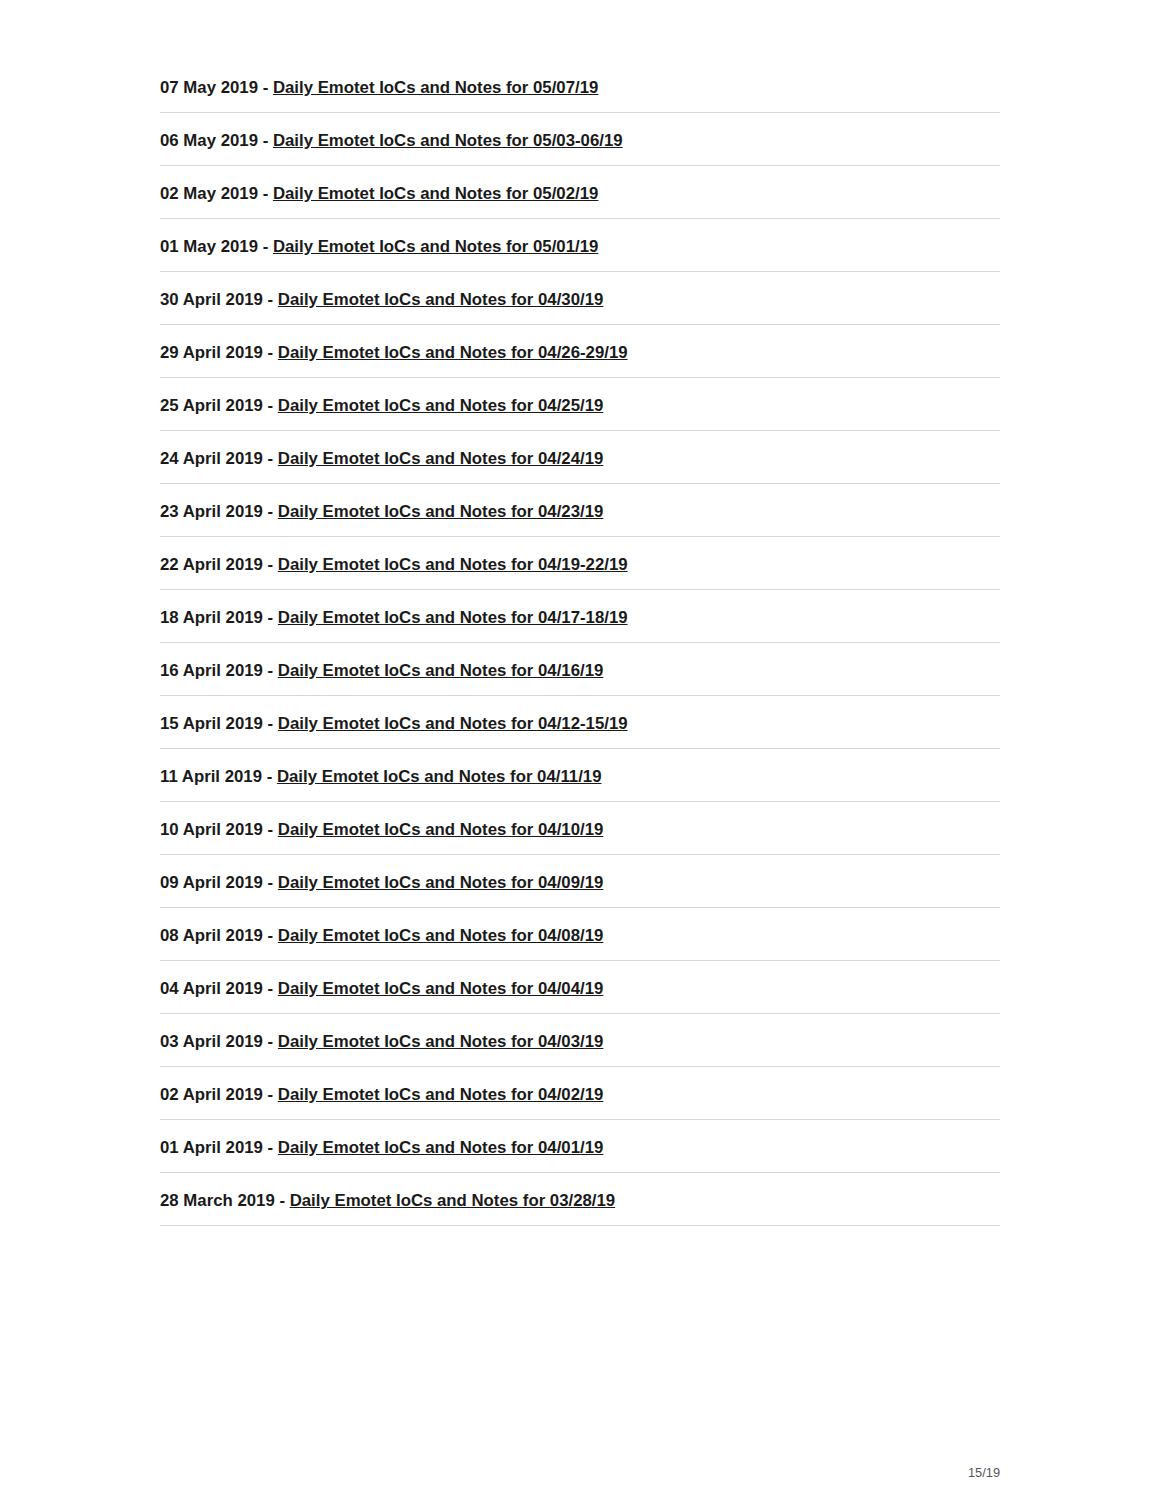07 May 2019 - Daily Emotet IoCs and Notes for 05/07/19
06 May 2019 - Daily Emotet IoCs and Notes for 05/03-06/19
02 May 2019 - Daily Emotet IoCs and Notes for 05/02/19
01 May 2019 - Daily Emotet IoCs and Notes for 05/01/19
30 April 2019 - Daily Emotet IoCs and Notes for 04/30/19
29 April 2019 - Daily Emotet IoCs and Notes for 04/26-29/19
25 April 2019 - Daily Emotet IoCs and Notes for 04/25/19
24 April 2019 - Daily Emotet IoCs and Notes for 04/24/19
23 April 2019 - Daily Emotet IoCs and Notes for 04/23/19
22 April 2019 - Daily Emotet IoCs and Notes for 04/19-22/19
18 April 2019 - Daily Emotet IoCs and Notes for 04/17-18/19
16 April 2019 - Daily Emotet IoCs and Notes for 04/16/19
15 April 2019 - Daily Emotet IoCs and Notes for 04/12-15/19
11 April 2019 - Daily Emotet IoCs and Notes for 04/11/19
10 April 2019 - Daily Emotet IoCs and Notes for 04/10/19
09 April 2019 - Daily Emotet IoCs and Notes for 04/09/19
08 April 2019 - Daily Emotet IoCs and Notes for 04/08/19
04 April 2019 - Daily Emotet IoCs and Notes for 04/04/19
03 April 2019 - Daily Emotet IoCs and Notes for 04/03/19
02 April 2019 - Daily Emotet IoCs and Notes for 04/02/19
01 April 2019 - Daily Emotet IoCs and Notes for 04/01/19
28 March 2019 - Daily Emotet IoCs and Notes for 03/28/19
15/19